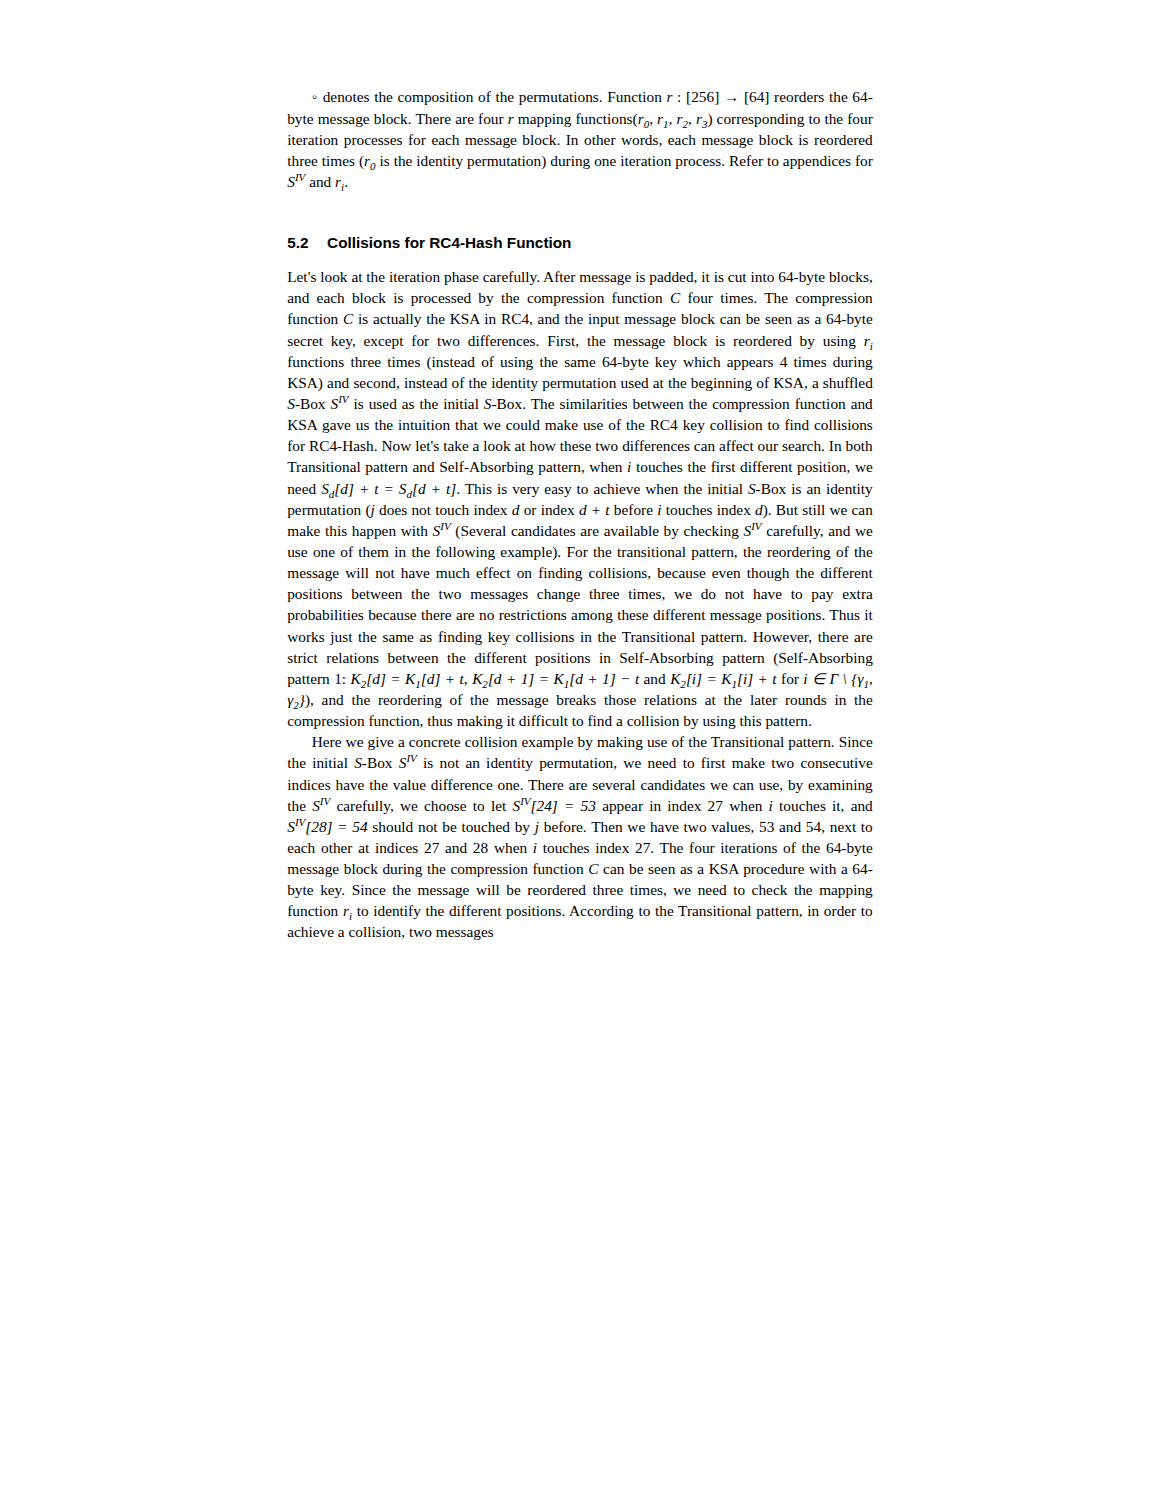◦ denotes the composition of the permutations. Function r : [256] → [64] reorders the 64-byte message block. There are four r mapping functions(r0, r1, r2, r3) corresponding to the four iteration processes for each message block. In other words, each message block is reordered three times (r0 is the identity permutation) during one iteration process. Refer to appendices for SIV and ri.
5.2 Collisions for RC4-Hash Function
Let's look at the iteration phase carefully. After message is padded, it is cut into 64-byte blocks, and each block is processed by the compression function C four times. The compression function C is actually the KSA in RC4, and the input message block can be seen as a 64-byte secret key, except for two differences. First, the message block is reordered by using ri functions three times (instead of using the same 64-byte key which appears 4 times during KSA) and second, instead of the identity permutation used at the beginning of KSA, a shuffled S-Box SIV is used as the initial S-Box. The similarities between the compression function and KSA gave us the intuition that we could make use of the RC4 key collision to find collisions for RC4-Hash. Now let's take a look at how these two differences can affect our search. In both Transitional pattern and Self-Absorbing pattern, when i touches the first different position, we need Sd[d] + t = Sd[d + t]. This is very easy to achieve when the initial S-Box is an identity permutation (j does not touch index d or index d + t before i touches index d). But still we can make this happen with SIV (Several candidates are available by checking SIV carefully, and we use one of them in the following example). For the transitional pattern, the reordering of the message will not have much effect on finding collisions, because even though the different positions between the two messages change three times, we do not have to pay extra probabilities because there are no restrictions among these different message positions. Thus it works just the same as finding key collisions in the Transitional pattern. However, there are strict relations between the different positions in Self-Absorbing pattern (Self-Absorbing pattern 1: K2[d] = K1[d] + t, K2[d + 1] = K1[d + 1] − t and K2[i] = K1[i] + t for i ∈ Γ \ {γ1, γ2}), and the reordering of the message breaks those relations at the later rounds in the compression function, thus making it difficult to find a collision by using this pattern.
Here we give a concrete collision example by making use of the Transitional pattern. Since the initial S-Box SIV is not an identity permutation, we need to first make two consecutive indices have the value difference one. There are several candidates we can use, by examining the SIV carefully, we choose to let SIV[24] = 53 appear in index 27 when i touches it, and SIV[28] = 54 should not be touched by j before. Then we have two values, 53 and 54, next to each other at indices 27 and 28 when i touches index 27. The four iterations of the 64-byte message block during the compression function C can be seen as a KSA procedure with a 64-byte key. Since the message will be reordered three times, we need to check the mapping function ri to identify the different positions. According to the Transitional pattern, in order to achieve a collision, two messages